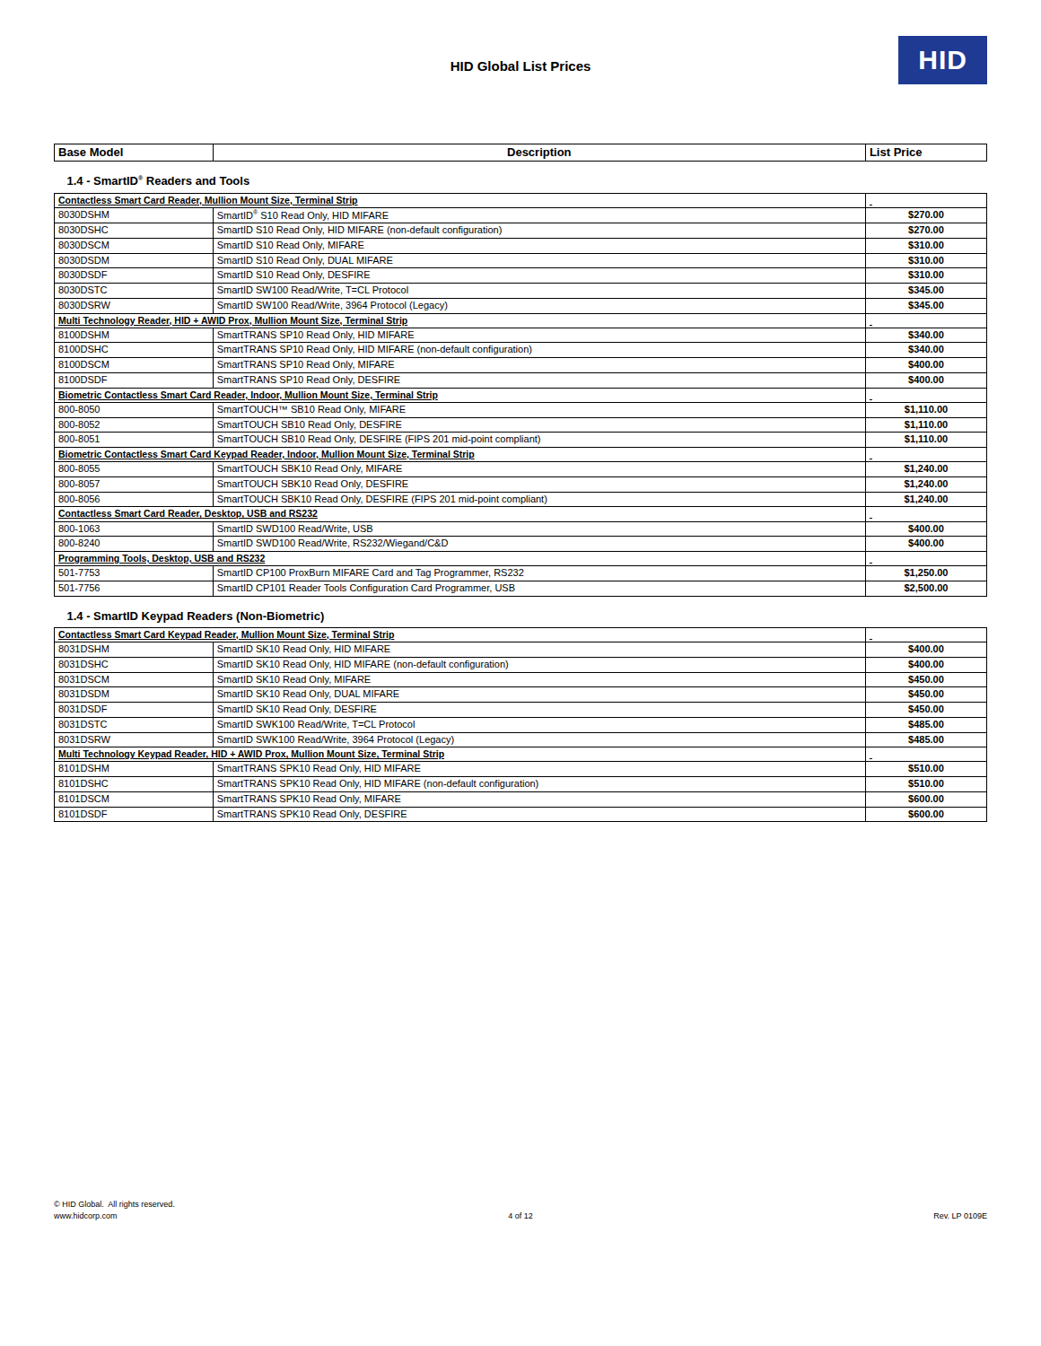HID Global List Prices
HID
| Base Model | Description | List Price |
| --- | --- | --- |
| 1.4 - SmartID ® Readers and Tools |
| Contactless Smart Card Reader, Mullion Mount Size, Terminal Strip | |
| 8030DSHM | SmartID ® S10 Read Only, HID MIFARE | $270.00 |
| 8030DSHC | SmartID S10 Read Only, HID MIFARE (non-default configuration) | $270.00 |
| 8030DSCM | SmartID S10 Read Only, MIFARE | $310.00 |
| 8030DSDM | SmartID S10 Read Only, DUAL MIFARE | $310.00 |
| 8030DSDF | SmartID S10 Read Only, DESFIRE | $310.00 |
| 8030DSTC | SmartID SW100 Read/Write, T=CL Protocol | $345.00 |
| 8030DSRW | SmartID SW100 Read/Write, 3964 Protocol (Legacy) | $345.00 |
| Multi Technology Reader, HID + AWID Prox, Mullion Mount Size, Terminal Strip | |
| 8100DSHM | SmartTRANS SP10 Read Only, HID MIFARE | $340.00 |
| 8100DSHC | SmartTRANS SP10 Read Only, HID MIFARE (non-default configuration) | $340.00 |
| 8100DSCM | SmartTRANS SP10 Read Only, MIFARE | $400.00 |
| 8100DSDF | SmartTRANS SP10 Read Only, DESFIRE | $400.00 |
| Biometric Contactless Smart Card Reader, Indoor, Mullion Mount Size, Terminal Strip | |
| 800-8050 | SmartTOUCH™ SB10 Read Only, MIFARE | $1,110.00 |
| 800-8052 | SmartTOUCH SB10 Read Only, DESFIRE | $1,110.00 |
| 800-8051 | SmartTOUCH SB10 Read Only, DESFIRE (FIPS 201 mid-point compliant) | $1,110.00 |
| Biometric Contactless Smart Card Keypad Reader, Indoor, Mullion Mount Size, Terminal Strip | |
| 800-8055 | SmartTOUCH SBK10 Read Only, MIFARE | $1,240.00 |
| 800-8057 | SmartTOUCH SBK10 Read Only, DESFIRE | $1,240.00 |
| 800-8056 | SmartTOUCH SBK10 Read Only, DESFIRE (FIPS 201 mid-point compliant) | $1,240.00 |
| Contactless Smart Card Reader, Desktop, USB and RS232 | |
| 800-1063 | SmartID SWD100 Read/Write, USB | $400.00 |
| 800-8240 | SmartID SWD100 Read/Write, RS232/Wiegand/C&D | $400.00 |
| Programming Tools, Desktop, USB and RS232 | |
| 501-7753 | SmartID CP100 ProxBurn MIFARE Card and Tag Programmer, RS232 | $1,250.00 |
| 501-7756 | SmartID CP101 Reader Tools Configuration Card Programmer, USB | $2,500.00 |
| 1.4 - SmartID Keypad Readers (Non-Biometric) |
| Contactless Smart Card Keypad Reader, Mullion Mount Size, Terminal Strip | |
| 8031DSHM | SmartID SK10 Read Only, HID MIFARE | $400.00 |
| 8031DSHC | SmartID SK10 Read Only, HID MIFARE (non-default configuration) | $400.00 |
| 8031DSCM | SmartID SK10 Read Only, MIFARE | $450.00 |
| 8031DSDM | SmartID SK10 Read Only, DUAL MIFARE | $450.00 |
| 8031DSDF | SmartID SK10 Read Only, DESFIRE | $450.00 |
| 8031DSTC | SmartID SWK100 Read/Write, T=CL Protocol | $485.00 |
| 8031DSRW | SmartID SWK100 Read/Write, 3964 Protocol (Legacy) | $485.00 |
| Multi Technology Keypad Reader, HID + AWID Prox, Mullion Mount Size, Terminal Strip | |
| 8101DSHM | SmartTRANS SPK10 Read Only, HID MIFARE | $510.00 |
| 8101DSHC | SmartTRANS SPK10 Read Only, HID MIFARE (non-default configuration) | $510.00 |
| 8101DSCM | SmartTRANS SPK10 Read Only, MIFARE | $600.00 |
| 8101DSDF | SmartTRANS SPK10 Read Only, DESFIRE | $600.00 |
© HID Global. All rights reserved.
www.hidcorp.com
4 of 12
Rev. LP 0109E